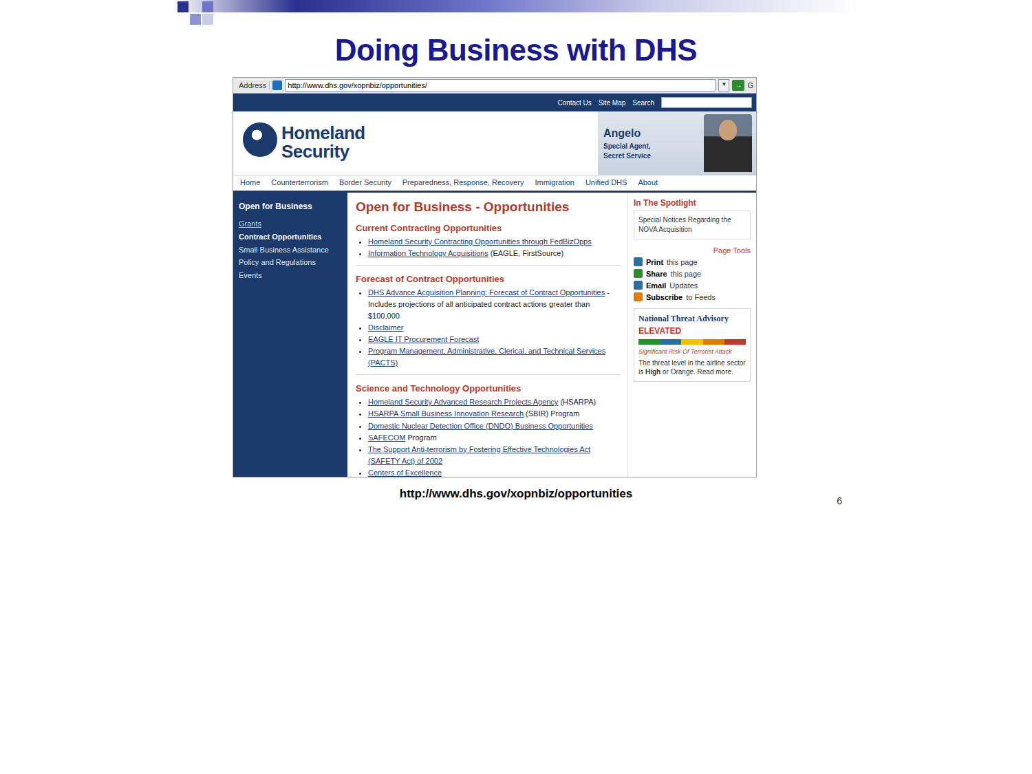Doing Business with DHS
Address http://www.dhs.gov/xopnbiz/opportunities/ ▼ → G
Contact Us Site Map Search
Homeland Security
Angelo Special Agent,
Secret Service
Home Counterterrorism Border Security Preparedness, Response, Recovery Immigration Unified DHS About
Open for Business
Grants Contract Opportunities Small Business Assistance Policy and Regulations Events
Open for Business - Opportunities
Current Contracting Opportunities
Homeland Security Contracting Opportunities through FedBizOpps
Information Technology Acquisitions (EAGLE, FirstSource)
Forecast of Contract Opportunities
DHS Advance Acquisition Planning: Forecast of Contract Opportunities - Includes projections of all anticipated contract actions greater than $100,000
Disclaimer
EAGLE IT Procurement Forecast
Program Management, Administrative, Clerical, and Technical Services (PACTS)
Science and Technology Opportunities
Homeland Security Advanced Research Projects Agency (HSARPA)
HSARPA Small Business Innovation Research (SBIR) Program
Domestic Nuclear Detection Office (DNDO) Business Opportunities
SAFECOM Program
The Support Anti-terrorism by Fostering Effective Technologies Act (SAFETY Act) of 2002
Centers of Excellence
System Efficacy through Commercialization, Utilization, Relevance and Evaluation (SECURE) Program
In The Spotlight
Special Notices Regarding the NOVA Acquisition
Page Tools
Print this page
Share this page
Email Updates
Subscribe to Feeds
National Threat Advisory
ELEVATED
Significant Risk Of Terrorist Attack
The threat level in the airline sector is High or Orange. Read more.
http://www.dhs.gov/xopnbiz/opportunities
6